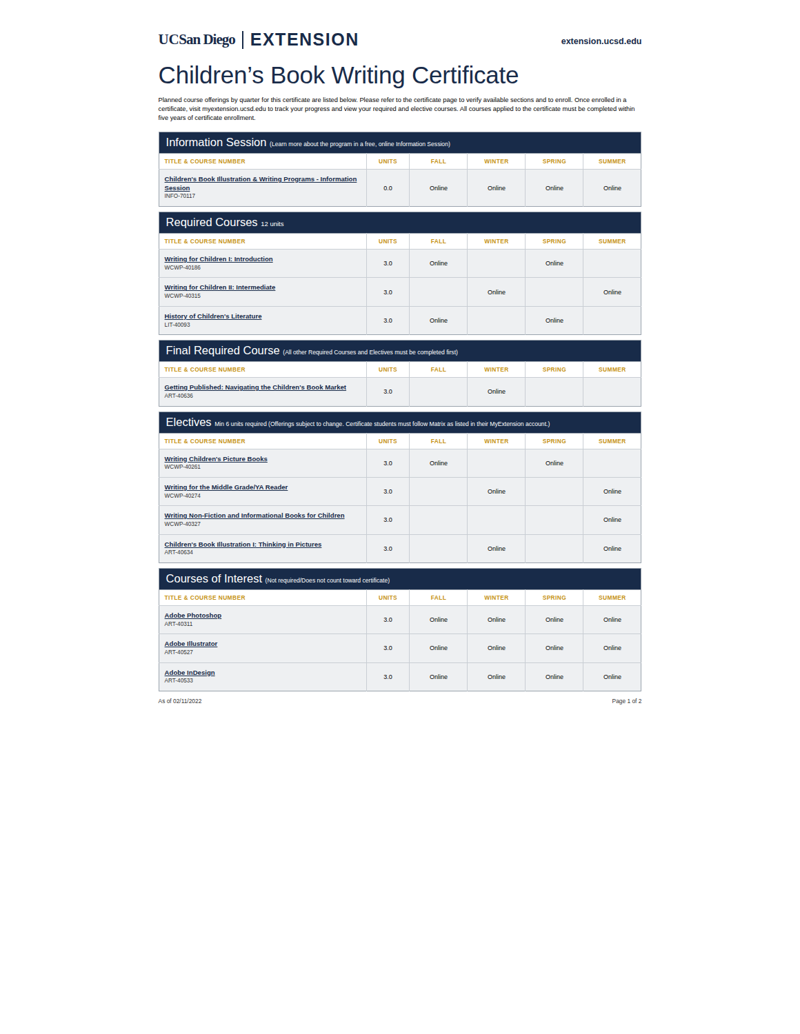UCSan Diego EXTENSION
extension.ucsd.edu
Children’s Book Writing Certificate
Planned course offerings by quarter for this certificate are listed below. Please refer to the certificate page to verify available sections and to enroll. Once enrolled in a certificate, visit myextension.ucsd.edu to track your progress and view your required and elective courses. All courses applied to the certificate must be completed within five years of certificate enrollment.
Information Session (Learn more about the program in a free, online Information Session)
| TITLE & COURSE NUMBER | UNITS | FALL | WINTER | SPRING | SUMMER |
| --- | --- | --- | --- | --- | --- |
| Children's Book Illustration & Writing Programs - Information Session INFO-70117 | 0.0 | Online | Online | Online | Online |
Required Courses 12 units
| TITLE & COURSE NUMBER | UNITS | FALL | WINTER | SPRING | SUMMER |
| --- | --- | --- | --- | --- | --- |
| Writing for Children I: Introduction WCWP-40186 | 3.0 | Online | | Online | |
| Writing for Children II: Intermediate WCWP-40315 | 3.0 | | Online | | Online |
| History of Children's Literature LIT-40093 | 3.0 | Online | | Online | |
Final Required Course (All other Required Courses and Electives must be completed first)
| TITLE & COURSE NUMBER | UNITS | FALL | WINTER | SPRING | SUMMER |
| --- | --- | --- | --- | --- | --- |
| Getting Published: Navigating the Children's Book Market ART-40636 | 3.0 | | Online | | |
Electives Min 6 units required (Offerings subject to change. Certificate students must follow Matrix as listed in their MyExtension account.)
| TITLE & COURSE NUMBER | UNITS | FALL | WINTER | SPRING | SUMMER |
| --- | --- | --- | --- | --- | --- |
| Writing Children's Picture Books WCWP-40261 | 3.0 | Online | | Online | |
| Writing for the Middle Grade/YA Reader WCWP-40274 | 3.0 | | Online | | Online |
| Writing Non-Fiction and Informational Books for Children WCWP-40327 | 3.0 | | | | Online |
| Children's Book Illustration I: Thinking in Pictures ART-40634 | 3.0 | | Online | | Online |
Courses of Interest (Not required/Does not count toward certificate)
| TITLE & COURSE NUMBER | UNITS | FALL | WINTER | SPRING | SUMMER |
| --- | --- | --- | --- | --- | --- |
| Adobe Photoshop ART-40311 | 3.0 | Online | Online | Online | Online |
| Adobe Illustrator ART-40527 | 3.0 | Online | Online | Online | Online |
| Adobe InDesign ART-40533 | 3.0 | Online | Online | Online | Online |
As of 02/11/2022 Page 1 of 2